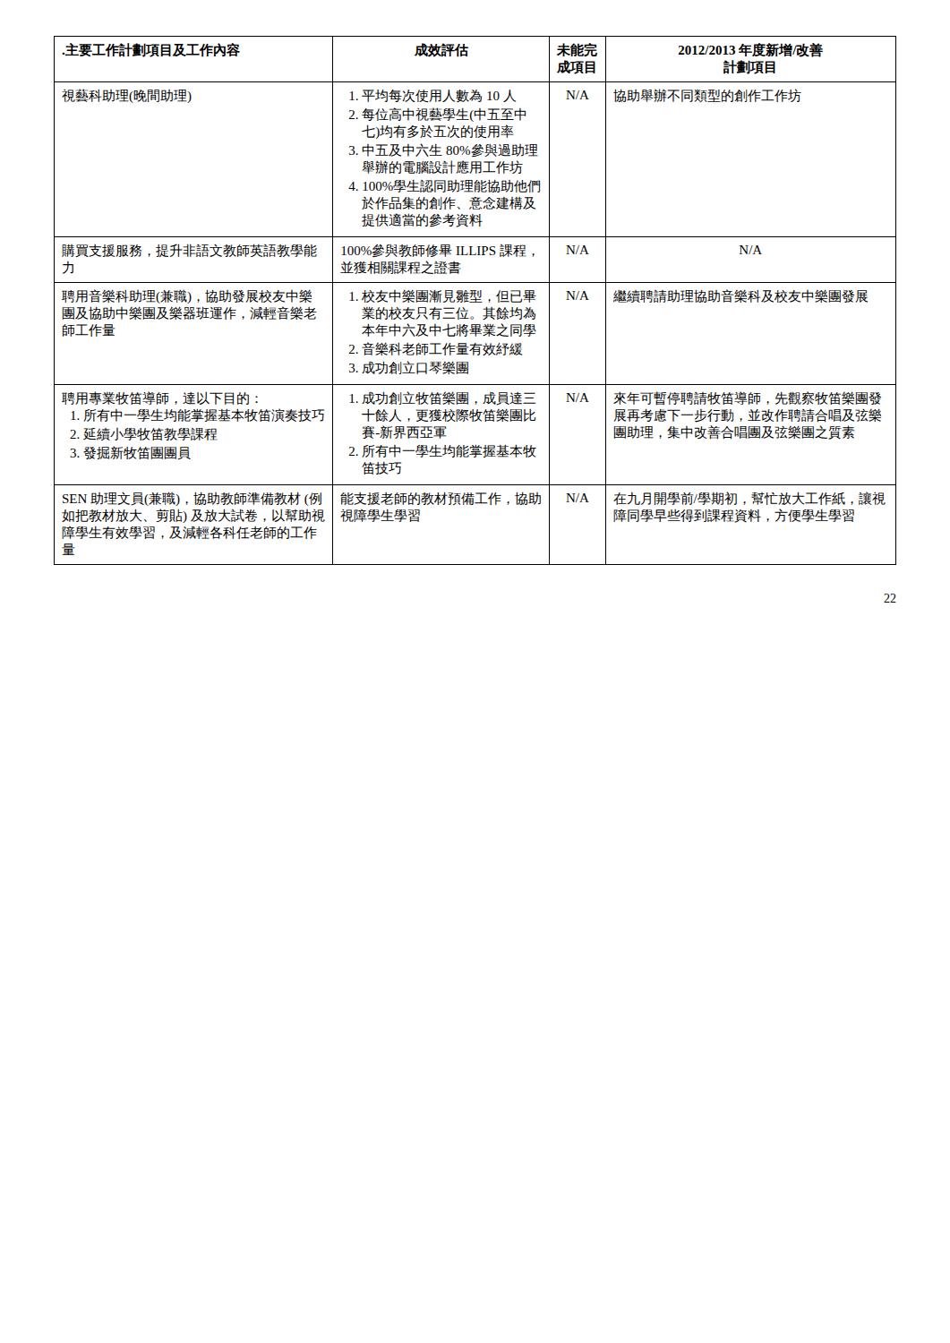| .主要工作計劃項目及工作內容 | 成效評估 | 未能完成項目 | 2012/2013 年度新增/改善 計劃項目 |
| --- | --- | --- | --- |
| 視藝科助理(晚間助理) | 平均每次使用人數為 10 人 每位高中視藝學生(中五至中七)均有多於五次的使用率 中五及中六生 80%參與過助理舉辦的電腦設計應用工作坊 100%學生認同助理能協助他們於作品集的創作、意念建構及提供適當的參考資料 | N/A | 協助舉辦不同類型的創作工作坊 |
| 購買支援服務，提升非語文教師英語教學能力 | 100%參與教師修畢 ILLIPS 課程，並獲相關課程之證書 | N/A | N/A |
| 聘用音樂科助理(兼職)，協助發展校友中樂團及協助中樂團及樂器班運作，減輕音樂老師工作量 | 校友中樂團漸見雛型，但已畢業的校友只有三位。其餘均為本年中六及中七將畢業之同學 音樂科老師工作量有效紓緩 成功創立口琴樂團 | N/A | 繼續聘請助理協助音樂科及校友中樂團發展 |
| 聘用專業牧笛導師，達以下目的： 所有中一學生均能掌握基本牧笛演奏技巧 延續小學牧笛教學課程 發掘新牧笛團團員 | 成功創立牧笛樂團，成員達三十餘人，更獲校際牧笛樂團比賽-新界西亞軍 所有中一學生均能掌握基本牧笛技巧 | N/A | 來年可暫停聘請牧笛導師，先觀察牧笛樂團發展再考慮下一步行動，並改作聘請合唱及弦樂團助理，集中改善合唱團及弦樂團之質素 |
| SEN 助理文員(兼職)，協助教師準備教材 (例如把教材放大、剪貼) 及放大試卷，以幫助視障學生有效學習，及減輕各科任老師的工作量 | 能支援老師的教材預備工作，協助視障學生學習 | N/A | 在九月開學前/學期初，幫忙放大工作紙，讓視障同學早些得到課程資料，方便學生學習 |
22